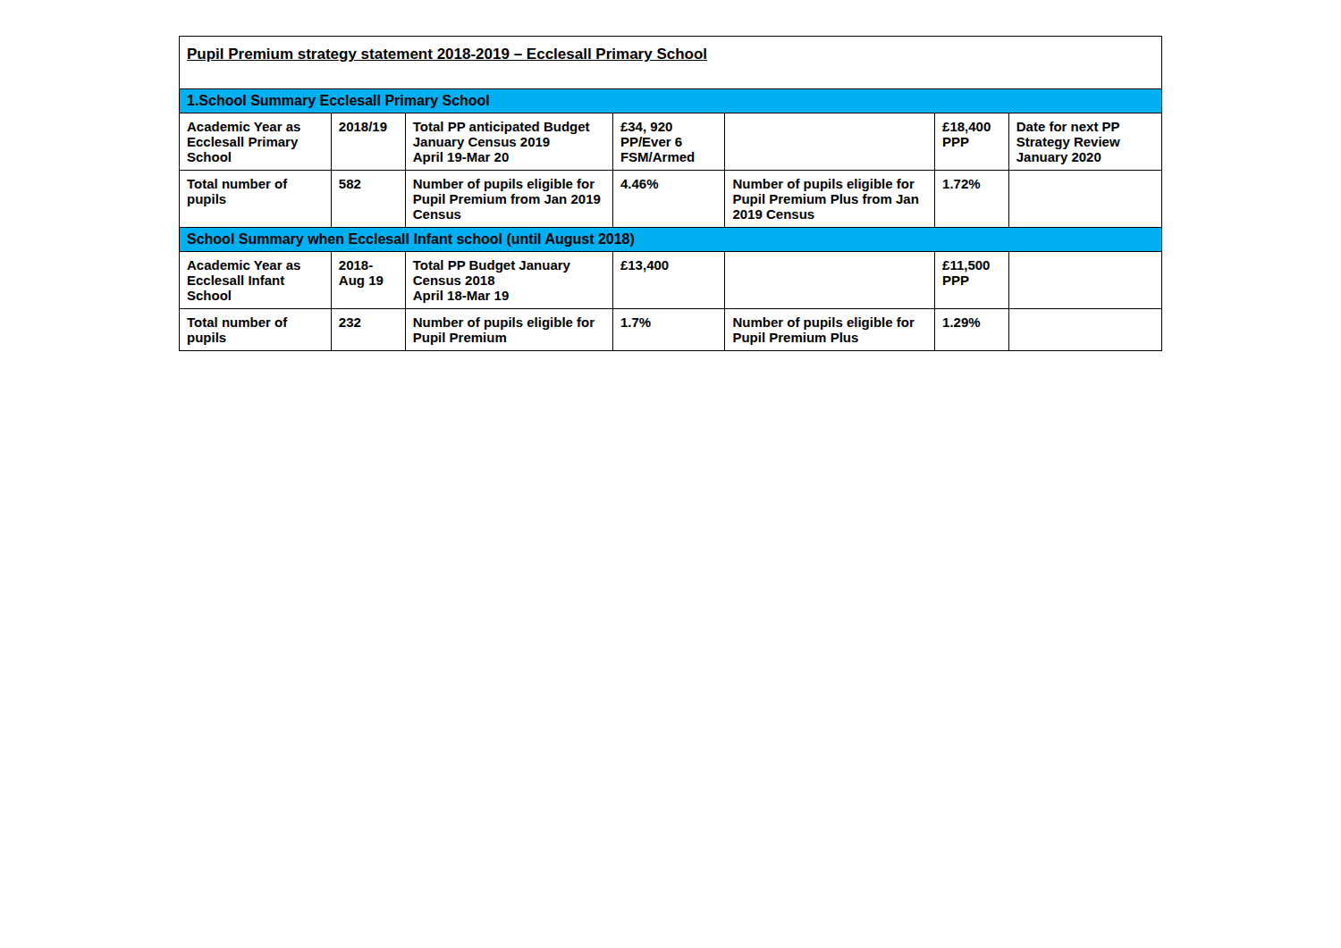| Pupil Premium strategy statement 2018-2019 – Ecclesall Primary School |
| 1.School Summary Ecclesall Primary School |
| Academic Year as Ecclesall Primary School | 2018/19 | Total PP anticipated Budget January Census 2019 April 19-Mar 20 | £34, 920 PP/Ever 6 FSM/Armed | | £18,400 PPP | Date for next PP Strategy Review January 2020 |
| Total number of pupils | 582 | Number of pupils eligible for Pupil Premium from Jan 2019 Census | 4.46% | Number of pupils eligible for Pupil Premium Plus from Jan 2019 Census | 1.72% | |
| School Summary when Ecclesall Infant school (until August 2018) |
| Academic Year as Ecclesall Infant School | 2018-Aug 19 | Total PP Budget January Census 2018 April 18-Mar 19 | £13,400 | | £11,500 PPP | |
| Total number of pupils | 232 | Number of pupils eligible for Pupil Premium | 1.7% | Number of pupils eligible for Pupil Premium Plus | 1.29% | |